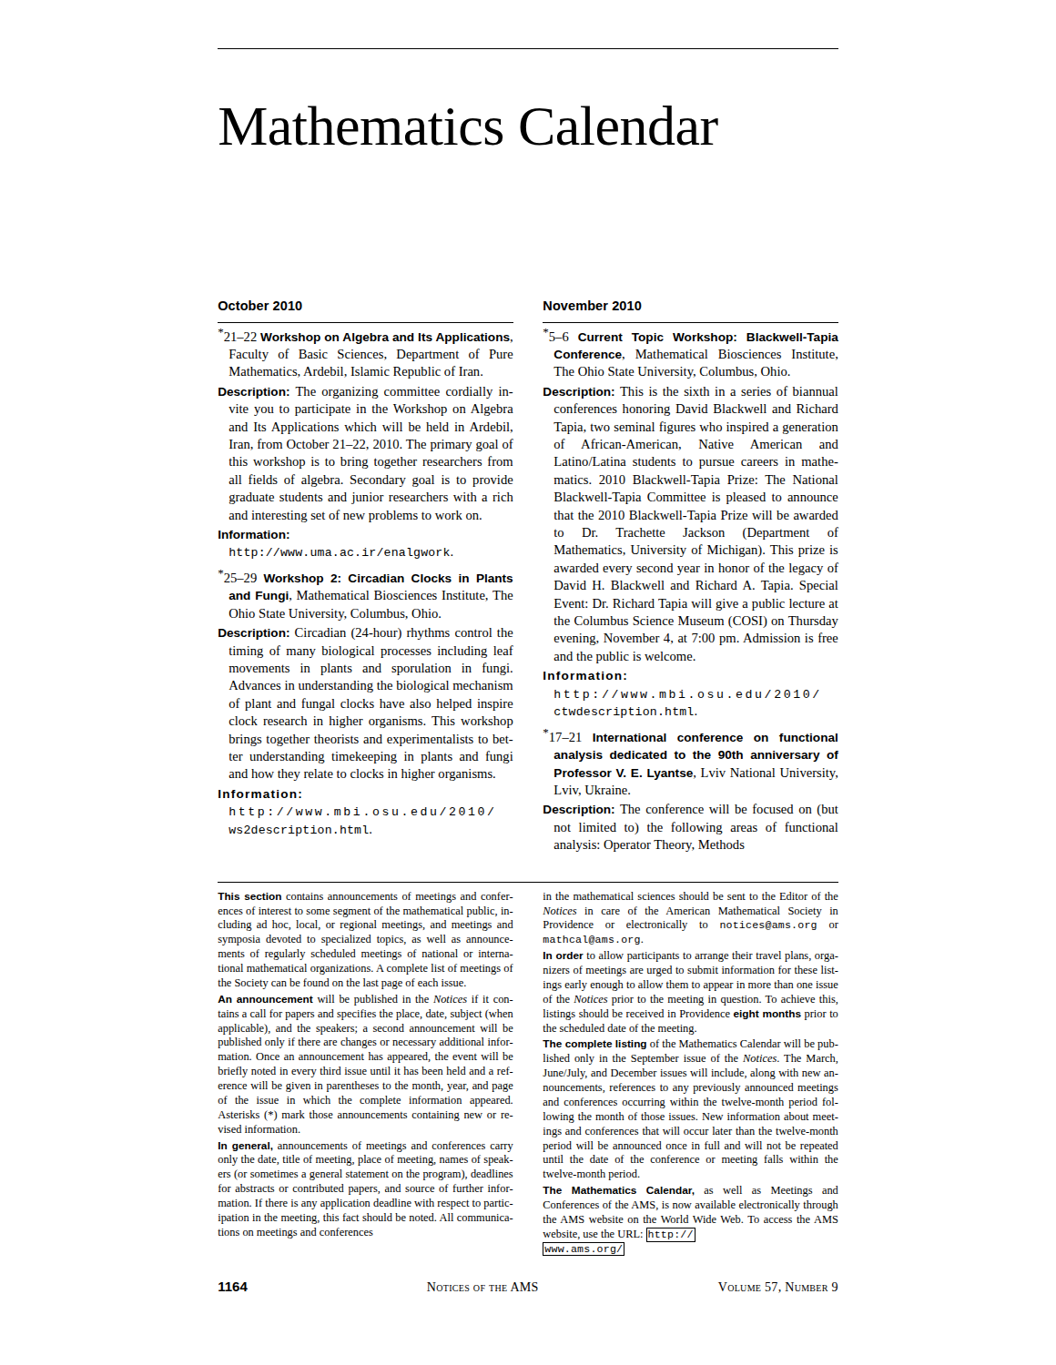Mathematics Calendar
October 2010
*21–22 Workshop on Algebra and Its Applications, Faculty of Basic Sciences, Department of Pure Mathematics, Ardebil, Islamic Republic of Iran.
Description: The organizing committee cordially invite you to participate in the Workshop on Algebra and Its Applications which will be held in Ardebil, Iran, from October 21–22, 2010. The primary goal of this workshop is to bring together researchers from all fields of algebra. Secondary goal is to provide graduate students and junior researchers with a rich and interesting set of new problems to work on.
Information: http://www.uma.ac.ir/enalgwork.
*25–29 Workshop 2: Circadian Clocks in Plants and Fungi, Mathematical Biosciences Institute, The Ohio State University, Columbus, Ohio.
Description: Circadian (24-hour) rhythms control the timing of many biological processes including leaf movements in plants and sporulation in fungi. Advances in understanding the biological mechanism of plant and fungal clocks have also helped inspire clock research in higher organisms. This workshop brings together theorists and experimentalists to better understanding timekeeping in plants and fungi and how they relate to clocks in higher organisms.
Information: http://www.mbi.osu.edu/2010/
ws2description.html.
November 2010
*5–6 Current Topic Workshop: Blackwell-Tapia Conference, Mathematical Biosciences Institute, The Ohio State University, Columbus, Ohio.
Description: This is the sixth in a series of biannual conferences honoring David Blackwell and Richard Tapia, two seminal figures who inspired a generation of African-American, Native American and Latino/Latina students to pursue careers in mathematics. 2010 Blackwell-Tapia Prize: The National Blackwell-Tapia Committee is pleased to announce that the 2010 Blackwell-Tapia Prize will be awarded to Dr. Trachette Jackson (Department of Mathematics, University of Michigan). This prize is awarded every second year in honor of the legacy of David H. Blackwell and Richard A. Tapia. Special Event: Dr. Richard Tapia will give a public lecture at the Columbus Science Museum (COSI) on Thursday evening, November 4, at 7:00 pm. Admission is free and the public is welcome.
Information: http://www.mbi.osu.edu/2010/
ctwdescription.html.
*17–21 International conference on functional analysis dedicated to the 90th anniversary of Professor V. E. Lyantse, Lviv National University, Lviv, Ukraine.
Description: The conference will be focused on (but not limited to) the following areas of functional analysis: Operator Theory, Methods
This section contains announcements of meetings and conferences of interest to some segment of the mathematical public, including ad hoc, local, or regional meetings, and meetings and symposia devoted to specialized topics, as well as announcements of regularly scheduled meetings of national or international mathematical organizations. A complete list of meetings of the Society can be found on the last page of each issue.
An announcement will be published in the Notices if it contains a call for papers and specifies the place, date, subject (when applicable), and the speakers; a second announcement will be published only if there are changes or necessary additional information. Once an announcement has appeared, the event will be briefly noted in every third issue until it has been held and a reference will be given in parentheses to the month, year, and page of the issue in which the complete information appeared. Asterisks (*) mark those announcements containing new or revised information.
In general, announcements of meetings and conferences carry only the date, title of meeting, place of meeting, names of speakers (or sometimes a general statement on the program), deadlines for abstracts or contributed papers, and source of further information. If there is any application deadline with respect to participation in the meeting, this fact should be noted. All communications on meetings and conferences
in the mathematical sciences should be sent to the Editor of the Notices in care of the American Mathematical Society in Providence or electronically to notices@ams.org or mathcal@ams.org.
In order to allow participants to arrange their travel plans, organizers of meetings are urged to submit information for these listings early enough to allow them to appear in more than one issue of the Notices prior to the meeting in question. To achieve this, listings should be received in Providence eight months prior to the scheduled date of the meeting.
The complete listing of the Mathematics Calendar will be published only in the September issue of the Notices. The March, June/July, and December issues will include, along with new announcements, references to any previously announced meetings and conferences occurring within the twelve-month period following the month of those issues. New information about meetings and conferences that will occur later than the twelve-month period will be announced once in full and will not be repeated until the date of the conference or meeting falls within the twelve-month period.
The Mathematics Calendar, as well as Meetings and Conferences of the AMS, is now available electronically through the AMS website on the World Wide Web. To access the AMS website, use the URL: http://
www.ams.org/
1164
Notices of the AMS
Volume 57, Number 9